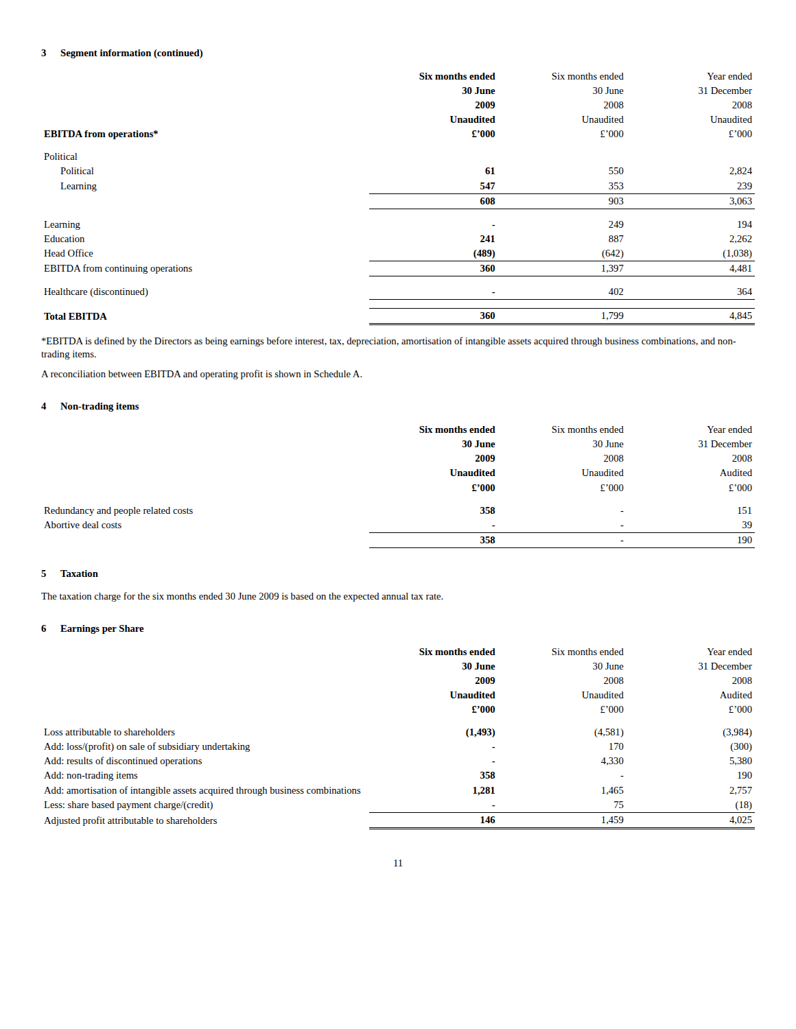3 Segment information (continued)
| | Six months ended | Six months ended | Year ended |
| | 30 June | 30 June | 31 December |
| | 2009 | 2008 | 2008 |
| | Unaudited | Unaudited | Unaudited |
| EBITDA from operations* | £’000 | £’000 | £’000 |
| Political | | | |
| Political | 61 | 550 | 2,824 |
| Learning | 547 | 353 | 239 |
| | 608 | 903 | 3,063 |
| Learning | - | 249 | 194 |
| Education | 241 | 887 | 2,262 |
| Head Office | (489) | (642) | (1,038) |
| EBITDA from continuing operations | 360 | 1,397 | 4,481 |
| Healthcare (discontinued) | - | 402 | 364 |
| Total EBITDA | 360 | 1,799 | 4,845 |
*EBITDA is defined by the Directors as being earnings before interest, tax, depreciation, amortisation of intangible assets acquired through business combinations, and non-trading items.
A reconciliation between EBITDA and operating profit is shown in Schedule A.
4 Non-trading items
| | Six months ended | Six months ended | Year ended |
| | 30 June | 30 June | 31 December |
| | 2009 | 2008 | 2008 |
| | Unaudited | Unaudited | Audited |
| | £’000 | £’000 | £’000 |
| Redundancy and people related costs | 358 | - | 151 |
| Abortive deal costs | - | - | 39 |
| | 358 | - | 190 |
5 Taxation
The taxation charge for the six months ended 30 June 2009 is based on the expected annual tax rate.
6 Earnings per Share
| | Six months ended | Six months ended | Year ended |
| | 30 June | 30 June | 31 December |
| | 2009 | 2008 | 2008 |
| | Unaudited | Unaudited | Audited |
| | £’000 | £’000 | £’000 |
| Loss attributable to shareholders | (1,493) | (4,581) | (3,984) |
| Add: loss/(profit) on sale of subsidiary undertaking | - | 170 | (300) |
| Add: results of discontinued operations | - | 4,330 | 5,380 |
| Add: non-trading items | 358 | - | 190 |
| Add: amortisation of intangible assets acquired through business combinations | 1,281 | 1,465 | 2,757 |
| Less: share based payment charge/(credit) | - | 75 | (18) |
| Adjusted profit attributable to shareholders | 146 | 1,459 | 4,025 |
11